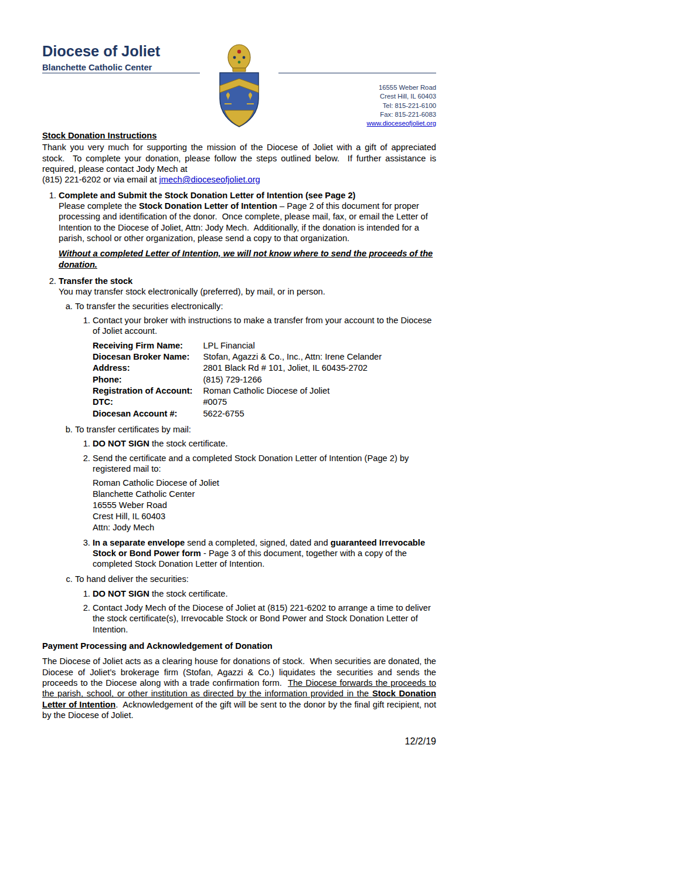Diocese of Joliet
Blanchette Catholic Center
Diocese of Joliet coat of arms
16555 Weber Road
Crest Hill, IL 60403
Tel: 815-221-6100
Fax: 815-221-6083
www.dioceseofjoliet.org
Stock Donation Instructions
Thank you very much for supporting the mission of the Diocese of Joliet with a gift of appreciated stock. To complete your donation, please follow the steps outlined below. If further assistance is required, please contact Jody Mech at
(815) 221-6202 or via email at jmech@dioceseofjoliet.org
Complete and Submit the Stock Donation Letter of Intention (see Page 2)
Please complete the Stock Donation Letter of Intention – Page 2 of this document for proper processing and identification of the donor. Once complete, please mail, fax, or email the Letter of Intention to the Diocese of Joliet, Attn: Jody Mech. Additionally, if the donation is intended for a parish, school or other organization, please send a copy to that organization.
Without a completed Letter of Intention, we will not know where to send the proceeds of the donation.
Transfer the stock
You may transfer stock electronically (preferred), by mail, or in person.
To transfer the securities electronically:
Contact your broker with instructions to make a transfer from your account to the Diocese of Joliet account.
| Receiving Firm Name: | LPL Financial |
| Diocesan Broker Name: | Stofan, Agazzi & Co., Inc., Attn: Irene Celander |
| Address: | 2801 Black Rd # 101, Joliet, IL 60435-2702 |
| Phone: | (815) 729-1266 |
| Registration of Account: | Roman Catholic Diocese of Joliet |
| DTC: | #0075 |
| Diocesan Account #: | 5622-6755 |
To transfer certificates by mail:
DO NOT SIGN the stock certificate.
Send the certificate and a completed Stock Donation Letter of Intention (Page 2) by registered mail to:
Roman Catholic Diocese of Joliet
Blanchette Catholic Center
16555 Weber Road
Crest Hill, IL 60403
Attn: Jody Mech
In a separate envelope send a completed, signed, dated and guaranteed Irrevocable Stock or Bond Power form - Page 3 of this document, together with a copy of the completed Stock Donation Letter of Intention.
To hand deliver the securities:
DO NOT SIGN the stock certificate.
Contact Jody Mech of the Diocese of Joliet at (815) 221-6202 to arrange a time to deliver the stock certificate(s), Irrevocable Stock or Bond Power and Stock Donation Letter of Intention.
Payment Processing and Acknowledgement of Donation
The Diocese of Joliet acts as a clearing house for donations of stock. When securities are donated, the Diocese of Joliet’s brokerage firm (Stofan, Agazzi & Co.) liquidates the securities and sends the proceeds to the Diocese along with a trade confirmation form. The Diocese forwards the proceeds to the parish, school, or other institution as directed by the information provided in the Stock Donation Letter of Intention. Acknowledgement of the gift will be sent to the donor by the final gift recipient, not by the Diocese of Joliet.
12/2/19